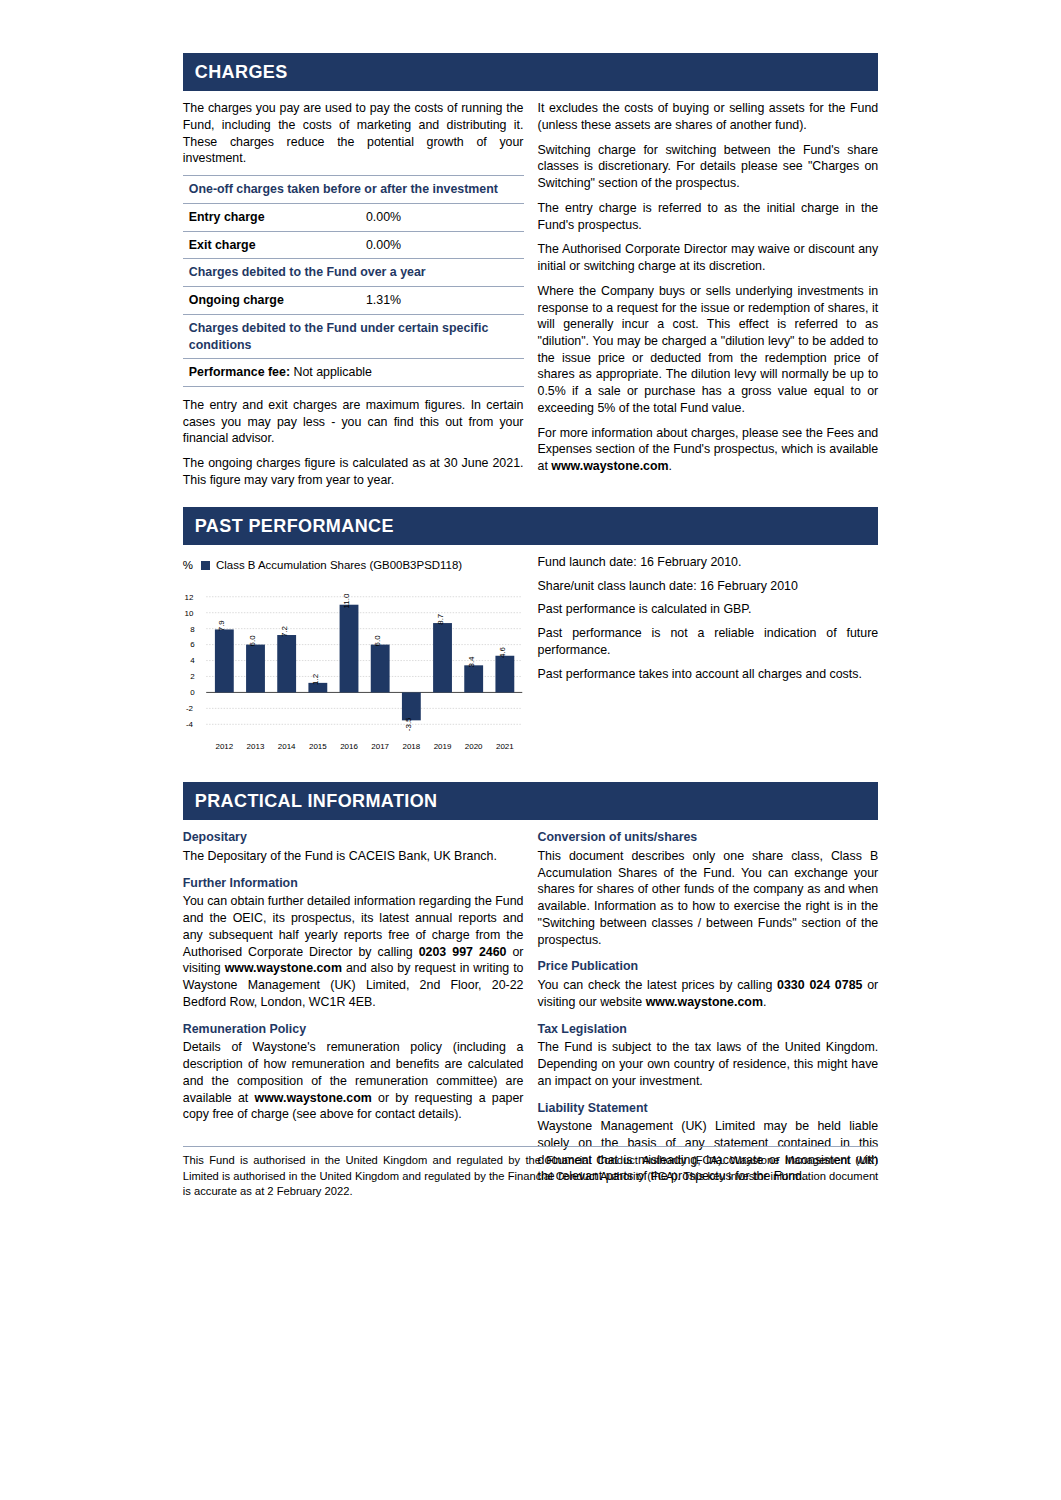Charges
The charges you pay are used to pay the costs of running the Fund, including the costs of marketing and distributing it. These charges reduce the potential growth of your investment.
| One-off charges taken before or after the investment |
| Entry charge | 0.00% |
| Exit charge | 0.00% |
| Charges debited to the Fund over a year |
| Ongoing charge | 1.31% |
| Charges debited to the Fund under certain specific conditions |
| Performance fee: Not applicable |
The entry and exit charges are maximum figures. In certain cases you may pay less - you can find this out from your financial advisor.
The ongoing charges figure is calculated as at 30 June 2021. This figure may vary from year to year.
It excludes the costs of buying or selling assets for the Fund (unless these assets are shares of another fund).
Switching charge for switching between the Fund's share classes is discretionary. For details please see "Charges on Switching" section of the prospectus.
The entry charge is referred to as the initial charge in the Fund's prospectus.
The Authorised Corporate Director may waive or discount any initial or switching charge at its discretion.
Where the Company buys or sells underlying investments in response to a request for the issue or redemption of shares, it will generally incur a cost. This effect is referred to as "dilution". You may be charged a "dilution levy" to be added to the issue price or deducted from the redemption price of shares as appropriate. The dilution levy will normally be up to 0.5% if a sale or purchase has a gross value equal to or exceeding 5% of the total Fund value.
For more information about charges, please see the Fees and Expenses section of the Fund's prospectus, which is available at www.waystone.com.
Past Performance
% Class B Accumulation Shares (GB00B3PSD118)
12 10 8 6 4 2 0 -2 -4 7.9 6.0 7.2 1.2 11.0 6.0 -3.5 8.7 3.4 4.6 2012 2013 2014 2015 2016 2017 2018 2019 2020 2021
Fund launch date: 16 February 2010.
Share/unit class launch date: 16 February 2010
Past performance is calculated in GBP.
Past performance is not a reliable indication of future performance.
Past performance takes into account all charges and costs.
Practical Information
Depositary
The Depositary of the Fund is CACEIS Bank, UK Branch.
Further Information
You can obtain further detailed information regarding the Fund and the OEIC, its prospectus, its latest annual reports and any subsequent half yearly reports free of charge from the Authorised Corporate Director by calling 0203 997 2460 or visiting www.waystone.com and also by request in writing to Waystone Management (UK) Limited, 2nd Floor, 20-22 Bedford Row, London, WC1R 4EB.
Remuneration Policy
Details of Waystone's remuneration policy (including a description of how remuneration and benefits are calculated and the composition of the remuneration committee) are available at www.waystone.com or by requesting a paper copy free of charge (see above for contact details).
Conversion of units/shares
This document describes only one share class, Class B Accumulation Shares of the Fund. You can exchange your shares for shares of other funds of the company as and when available. Information as to how to exercise the right is in the "Switching between classes / between Funds" section of the prospectus.
Price Publication
You can check the latest prices by calling 0330 024 0785 or visiting our website www.waystone.com.
Tax Legislation
The Fund is subject to the tax laws of the United Kingdom. Depending on your own country of residence, this might have an impact on your investment.
Liability Statement
Waystone Management (UK) Limited may be held liable solely on the basis of any statement contained in this document that is misleading, inaccurate or inconsistent with the relevant parts of the prospectus for the Fund.
This Fund is authorised in the United Kingdom and regulated by the Financial Conduct Authority (FCA). Waystone Management (UK) Limited is authorised in the United Kingdom and regulated by the Financial Conduct Authority (FCA). This key investor information document is accurate as at 2 February 2022.